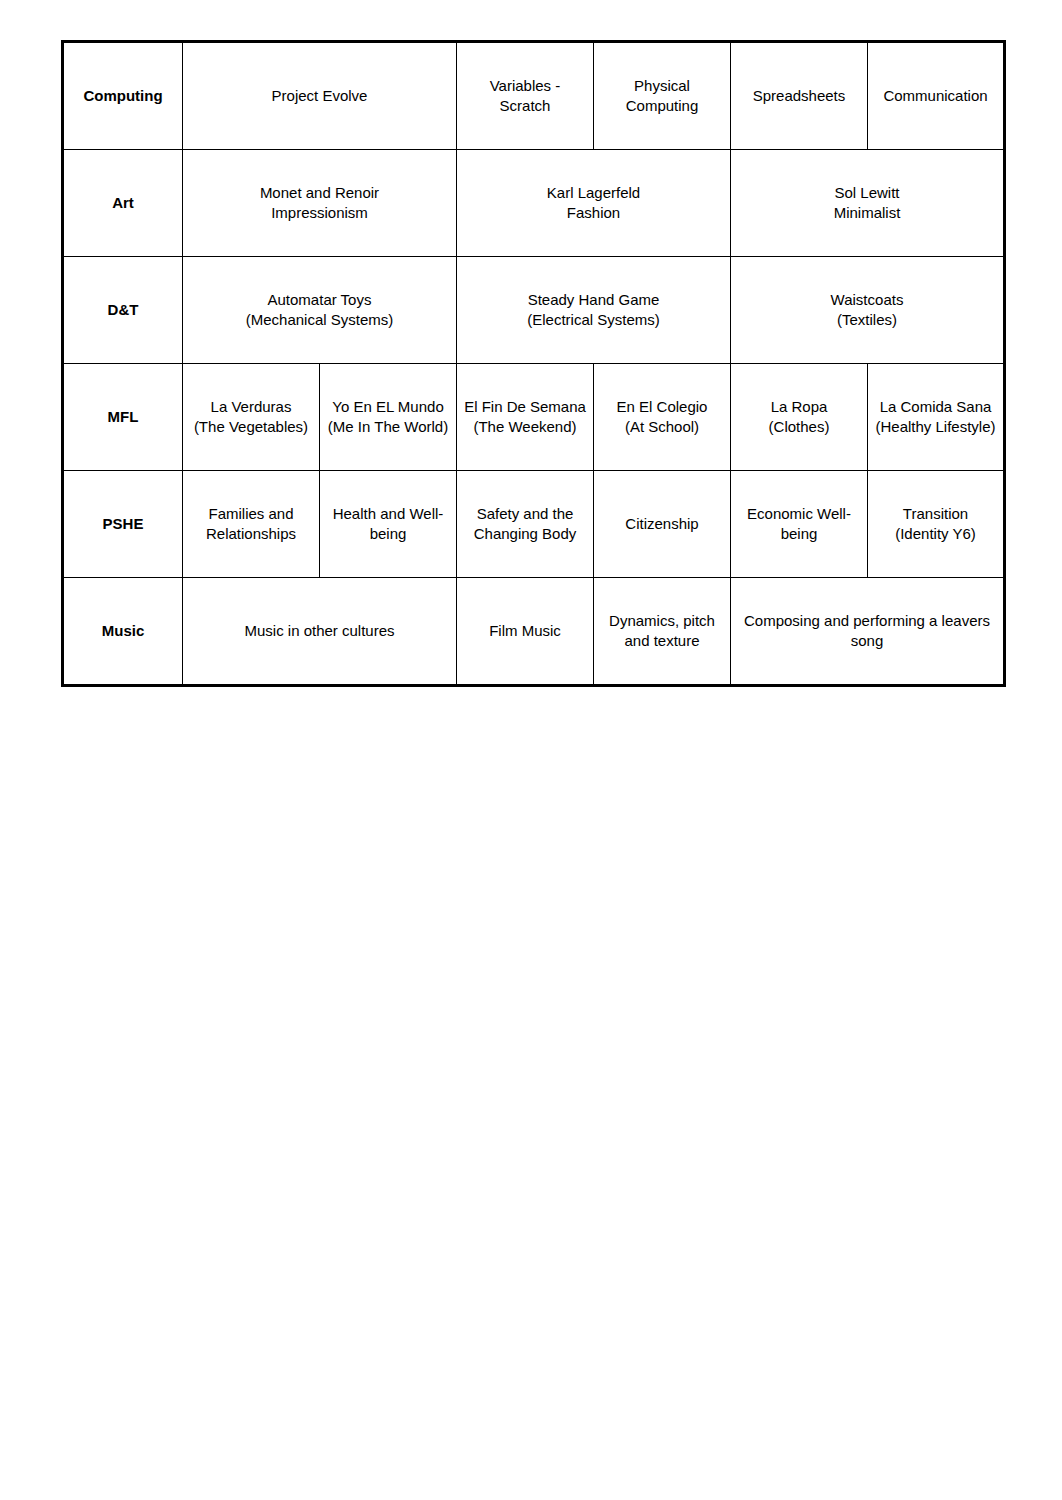| Computing | Project Evolve | Variables - Scratch | Physical Computing | Spreadsheets | Communication |
| Art | Monet and Renoir Impressionism | Karl Lagerfeld Fashion | Sol Lewitt Minimalist |
| D&T | Automatar Toys (Mechanical Systems) | Steady Hand Game (Electrical Systems) | Waistcoats (Textiles) |
| MFL | La Verduras (The Vegetables) | Yo En EL Mundo (Me In The World) | El Fin De Semana (The Weekend) | En El Colegio (At School) | La Ropa (Clothes) | La Comida Sana (Healthy Lifestyle) |
| PSHE | Families and Relationships | Health and Well-being | Safety and the Changing Body | Citizenship | Economic Well-being | Transition (Identity Y6) |
| Music | Music in other cultures | Film Music | Dynamics, pitch and texture | Composing and performing a leavers song |